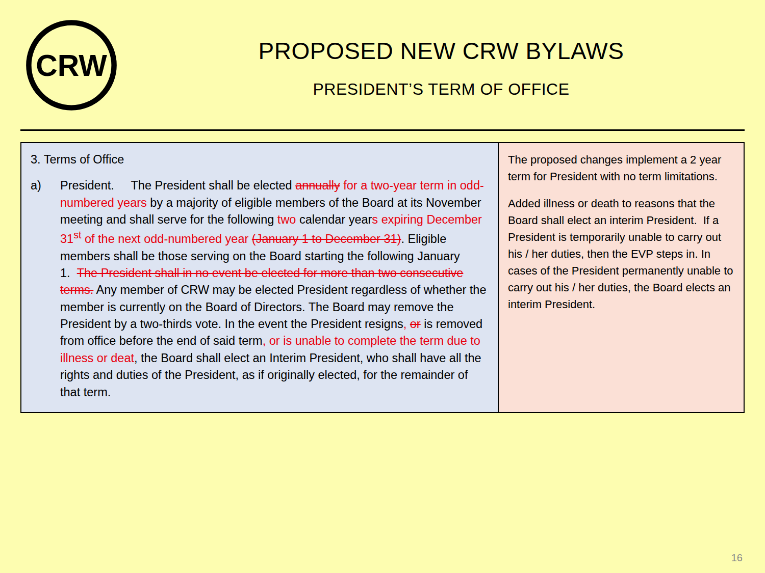CRW
PROPOSED NEW CRW BYLAWS
PRESIDENT’S TERM OF OFFICE
3. Terms of Office
a) President. The President shall be elected annually for a two-year term in odd-numbered years by a majority of eligible members of the Board at its November meeting and shall serve for the following two calendar years expiring December 31st of the next odd-numbered year (January 1 to December 31). Eligible members shall be those serving on the Board starting the following January 1. The President shall in no event be elected for more than two consecutive terms. Any member of CRW may be elected President regardless of whether the member is currently on the Board of Directors. The Board may remove the President by a two-thirds vote. In the event the President resigns, or is removed from office before the end of said term, or is unable to complete the term due to illness or deat, the Board shall elect an Interim President, who shall have all the rights and duties of the President, as if originally elected, for the remainder of that term.
The proposed changes implement a 2 year term for President with no term limitations.
Added illness or death to reasons that the Board shall elect an interim President. If a President is temporarily unable to carry out his / her duties, then the EVP steps in. In cases of the President permanently unable to carry out his / her duties, the Board elects an interim President.
16